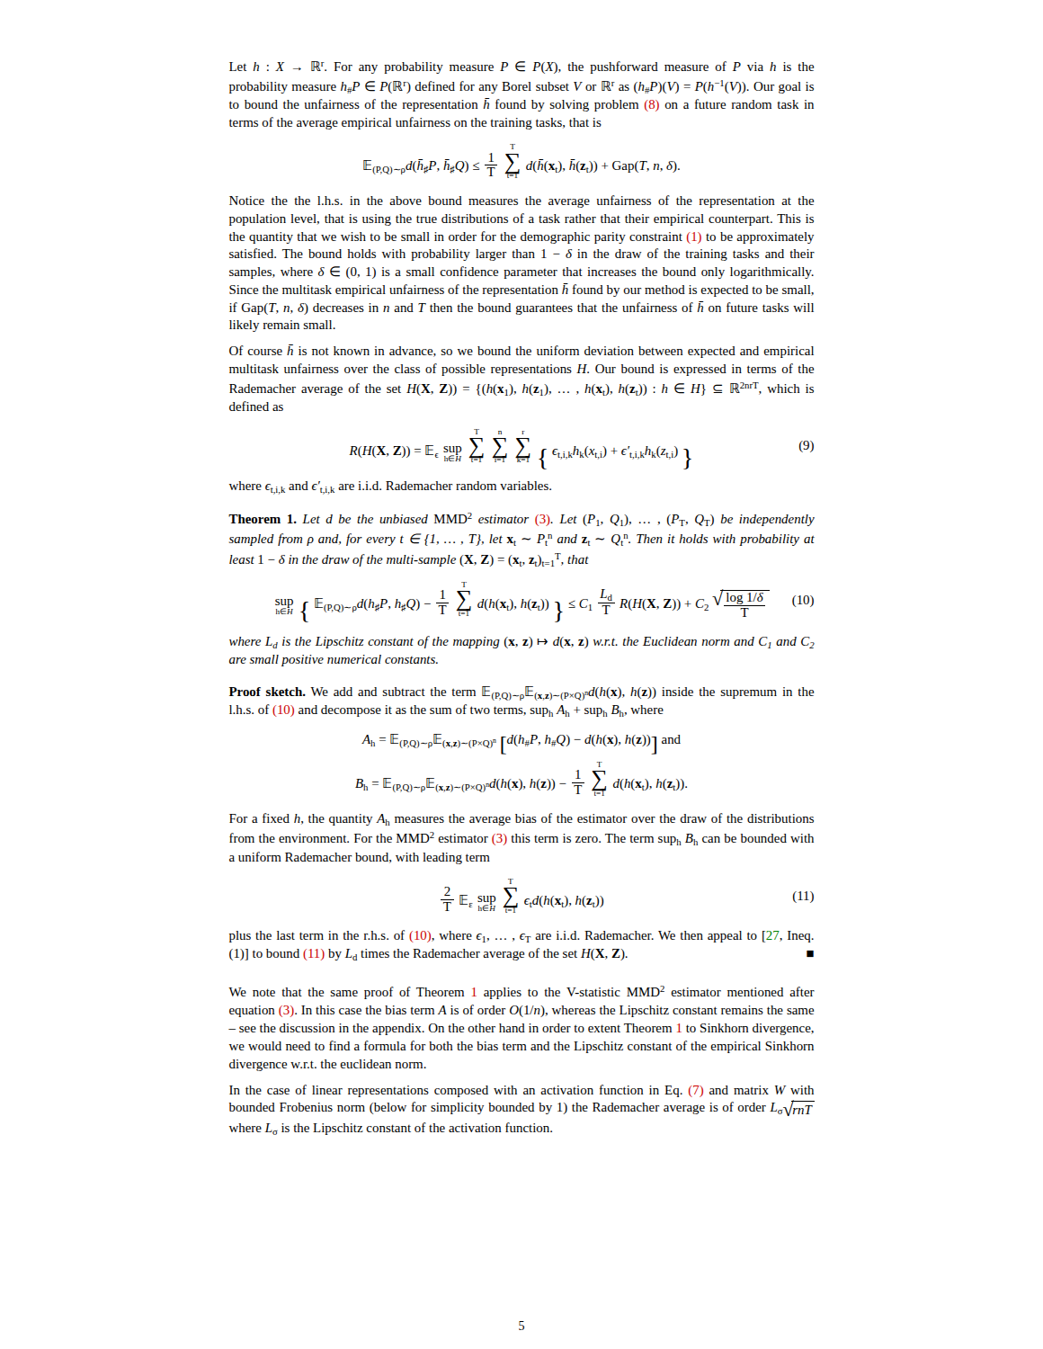Let h : X → ℝr. For any probability measure P ∈ P(X), the pushforward measure of P via h is the probability measure h#P ∈ P(ℝr) defined for any Borel subset V or ℝr as (h#P)(V) = P(h−1(V)). Our goal is to bound the unfairness of the representation h̄ found by solving problem (8) on a future random task in terms of the average empirical unfairness on the training tasks, that is
𝔼(P,Q)∼ρd(h̄♯P, h̄♯Q) ≤ 1 T T∑t=1 d(h̄(xt), h̄(zt)) + Gap(T, n, δ).
Notice the the l.h.s. in the above bound measures the average unfairness of the representation at the population level, that is using the true distributions of a task rather that their empirical counterpart. This is the quantity that we wish to be small in order for the demographic parity constraint (1) to be approximately satisfied. The bound holds with probability larger than 1 − δ in the draw of the training tasks and their samples, where δ ∈ (0, 1) is a small confidence parameter that increases the bound only logarithmically. Since the multitask empirical unfairness of the representation h̄ found by our method is expected to be small, if Gap(T, n, δ) decreases in n and T then the bound guarantees that the unfairness of h̄ on future tasks will likely remain small.
Of course h̄ is not known in advance, so we bound the uniform deviation between expected and empirical multitask unfairness over the class of possible representations H. Our bound is expressed in terms of the Rademacher average of the set H(X, Z)) = {(h(x1), h(z1), … , h(xt), h(zt)) : h ∈ H} ⊆ ℝ2nrT, which is defined as
R(H(X, Z)) = 𝔼ϵ sup h∈H T∑t=1 n∑i=1 r∑k=1 { ϵt,i,khk(xt,i) + ϵ′t,i,khk(zt,i) } (9)
where ϵt,i,k and ϵ′t,i,k are i.i.d. Rademacher random variables.
Theorem 1. Let d be the unbiased MMD2 estimator (3). Let (P1, Q1), … , (PT, QT) be independently sampled from ρ and, for every t ∈ {1, … , T}, let xt ∼ Ptn and zt ∼ Qtn. Then it holds with probability at least 1 − δ in the draw of the multi-sample (X, Z) = (xt, zt)t=1T, that
sup h∈H { 𝔼(P,Q)∼ρd(h♯P, h♯Q) − 1 T T∑t=1 d(h(xt), h(zt)) } ≤ C1 Ld T R(H(X, Z)) + C2 log 1/δ T (10)
where Ld is the Lipschitz constant of the mapping (x, z) ↦ d(x, z) w.r.t. the Euclidean norm and C1 and C2 are small positive numerical constants.
Proof sketch. We add and subtract the term 𝔼(P,Q)∼ρ𝔼(x,z)∼(P×Q)nd(h(x), h(z)) inside the supremum in the l.h.s. of (10) and decompose it as the sum of two terms, suph Ah + suph Bh, where
Ah = 𝔼(P,Q)∼ρ𝔼(x,z)∼(P×Q)n [d(h#P, h#Q) − d(h(x), h(z))] and
Bh = 𝔼(P,Q)∼ρ𝔼(x,z)∼(P×Q)nd(h(x), h(z)) − 1 T T∑t=1 d(h(xt), h(zt)).
For a fixed h, the quantity Ah measures the average bias of the estimator over the draw of the distributions from the environment. For the MMD2 estimator (3) this term is zero. The term suph Bh can be bounded with a uniform Rademacher bound, with leading term
2 T 𝔼ε sup h∈H T∑t=1 ϵtd(h(xt), h(zt)) (11)
plus the last term in the r.h.s. of (10), where ϵ1, … , ϵT are i.i.d. Rademacher. We then appeal to [27, Ineq. (1)] to bound (11) by Ld times the Rademacher average of the set H(X, Z). ■
We note that the same proof of Theorem 1 applies to the V-statistic MMD2 estimator mentioned after equation (3). In this case the bias term A is of order O(1/n), whereas the Lipschitz constant remains the same – see the discussion in the appendix. On the other hand in order to extent Theorem 1 to Sinkhorn divergence, we would need to find a formula for both the bias term and the Lipschitz constant of the empirical Sinkhorn divergence w.r.t. the euclidean norm.
In the case of linear representations composed with an activation function in Eq. (7) and matrix W with bounded Frobenius norm (below for simplicity bounded by 1) the Rademacher average is of order LσrnT where Lσ is the Lipschitz constant of the activation function.
5